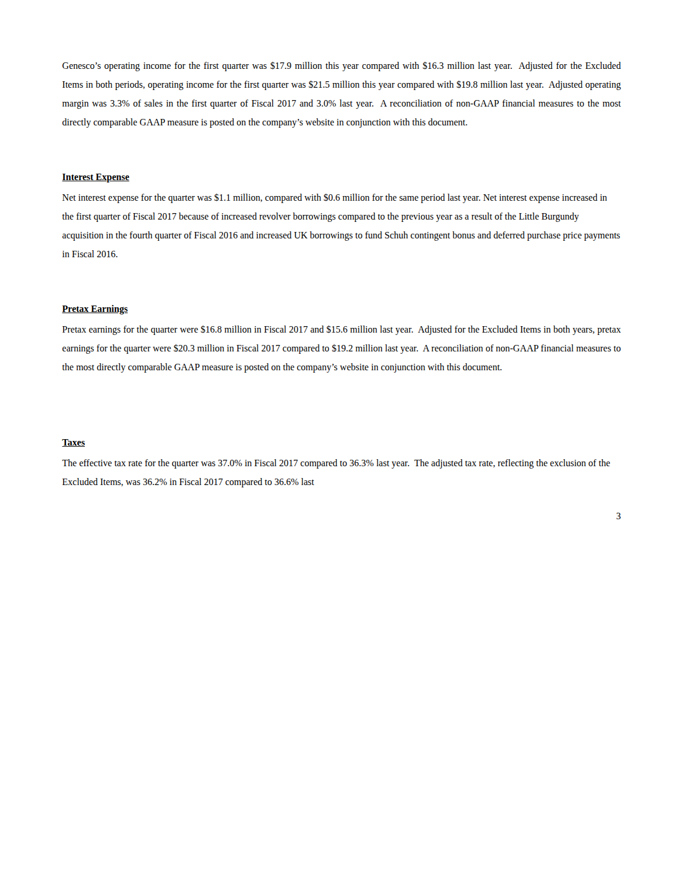Genesco’s operating income for the first quarter was $17.9 million this year compared with $16.3 million last year. Adjusted for the Excluded Items in both periods, operating income for the first quarter was $21.5 million this year compared with $19.8 million last year. Adjusted operating margin was 3.3% of sales in the first quarter of Fiscal 2017 and 3.0% last year. A reconciliation of non-GAAP financial measures to the most directly comparable GAAP measure is posted on the company’s website in conjunction with this document.
Interest Expense
Net interest expense for the quarter was $1.1 million, compared with $0.6 million for the same period last year. Net interest expense increased in the first quarter of Fiscal 2017 because of increased revolver borrowings compared to the previous year as a result of the Little Burgundy acquisition in the fourth quarter of Fiscal 2016 and increased UK borrowings to fund Schuh contingent bonus and deferred purchase price payments in Fiscal 2016.
Pretax Earnings
Pretax earnings for the quarter were $16.8 million in Fiscal 2017 and $15.6 million last year. Adjusted for the Excluded Items in both years, pretax earnings for the quarter were $20.3 million in Fiscal 2017 compared to $19.2 million last year. A reconciliation of non-GAAP financial measures to the most directly comparable GAAP measure is posted on the company’s website in conjunction with this document.
Taxes
The effective tax rate for the quarter was 37.0% in Fiscal 2017 compared to 36.3% last year. The adjusted tax rate, reflecting the exclusion of the Excluded Items, was 36.2% in Fiscal 2017 compared to 36.6% last
3